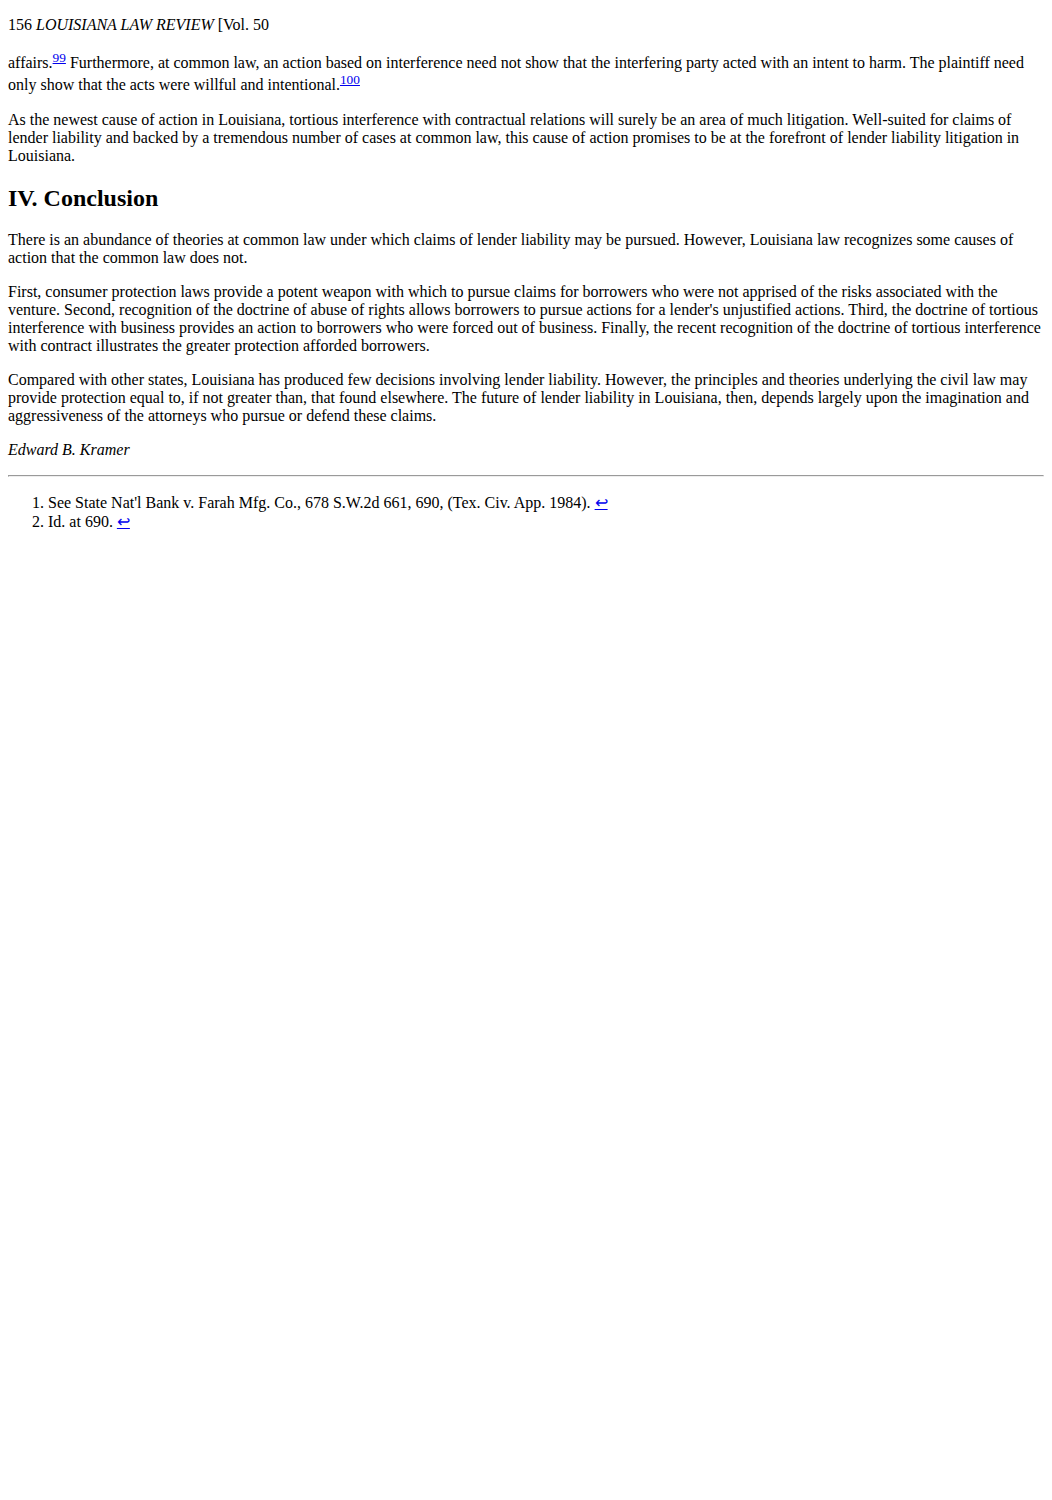156 LOUISIANA LAW REVIEW [Vol. 50
affairs.99 Furthermore, at common law, an action based on interference need not show that the interfering party acted with an intent to harm. The plaintiff need only show that the acts were willful and intentional.100
As the newest cause of action in Louisiana, tortious interference with contractual relations will surely be an area of much litigation. Well-suited for claims of lender liability and backed by a tremendous number of cases at common law, this cause of action promises to be at the forefront of lender liability litigation in Louisiana.
IV. Conclusion
There is an abundance of theories at common law under which claims of lender liability may be pursued. However, Louisiana law recognizes some causes of action that the common law does not.
First, consumer protection laws provide a potent weapon with which to pursue claims for borrowers who were not apprised of the risks associated with the venture. Second, recognition of the doctrine of abuse of rights allows borrowers to pursue actions for a lender's unjustified actions. Third, the doctrine of tortious interference with business provides an action to borrowers who were forced out of business. Finally, the recent recognition of the doctrine of tortious interference with contract illustrates the greater protection afforded borrowers.
Compared with other states, Louisiana has produced few decisions involving lender liability. However, the principles and theories underlying the civil law may provide protection equal to, if not greater than, that found elsewhere. The future of lender liability in Louisiana, then, depends largely upon the imagination and aggressiveness of the attorneys who pursue or defend these claims.
Edward B. Kramer
See State Nat'l Bank v. Farah Mfg. Co., 678 S.W.2d 661, 690, (Tex. Civ. App. 1984). ↩
Id. at 690. ↩